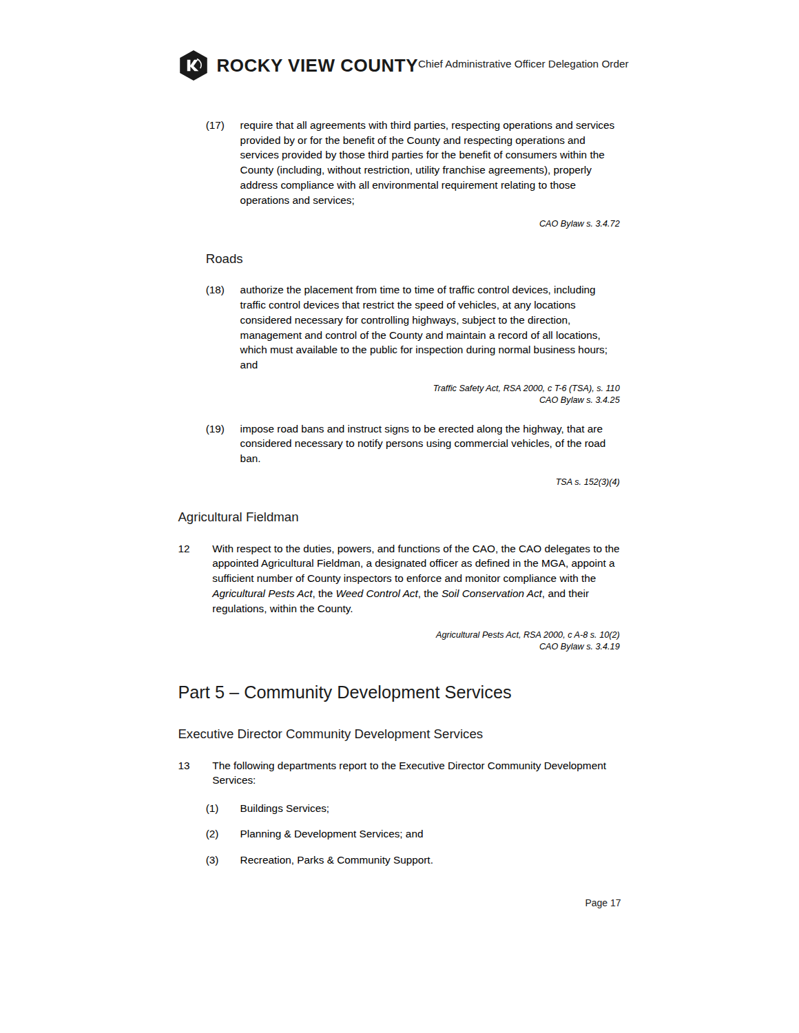ROCKY VIEW COUNTY
Chief Administrative Officer Delegation Order
(17)
require that all agreements with third parties, respecting operations and services provided by or for the benefit of the County and respecting operations and services provided by those third parties for the benefit of consumers within the County (including, without restriction, utility franchise agreements), properly address compliance with all environmental requirement relating to those operations and services;
CAO Bylaw s. 3.4.72
Roads
(18)
authorize the placement from time to time of traffic control devices, including traffic control devices that restrict the speed of vehicles, at any locations considered necessary for controlling highways, subject to the direction, management and control of the County and maintain a record of all locations, which must available to the public for inspection during normal business hours; and
Traffic Safety Act, RSA 2000, c T-6 (TSA), s. 110
CAO Bylaw s. 3.4.25
(19)
impose road bans and instruct signs to be erected along the highway, that are considered necessary to notify persons using commercial vehicles, of the road ban.
TSA s. 152(3)(4)
Agricultural Fieldman
12
With respect to the duties, powers, and functions of the CAO, the CAO delegates to the appointed Agricultural Fieldman, a designated officer as defined in the MGA, appoint a sufficient number of County inspectors to enforce and monitor compliance with the Agricultural Pests Act, the Weed Control Act, the Soil Conservation Act, and their regulations, within the County.
Agricultural Pests Act, RSA 2000, c A-8 s. 10(2)
CAO Bylaw s. 3.4.19
Part 5 – Community Development Services
Executive Director Community Development Services
13
The following departments report to the Executive Director Community Development Services:
(1)
Buildings Services;
(2)
Planning & Development Services; and
(3)
Recreation, Parks & Community Support.
Page 17